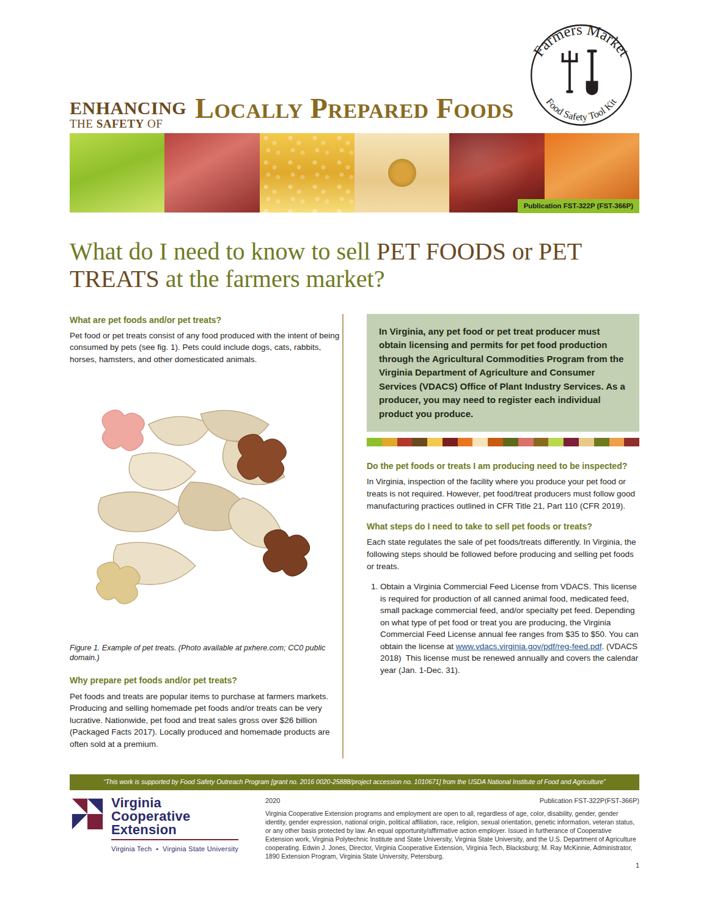Enhancing
the Safety of
LOCALLY PREPARED FOODS
Farmers Market Food Safety Tool Kit
Publication FST-322P (FST-366P)
What do I need to know to sell PET FOODS or PET TREATS at the farmers market?
What are pet foods and/or pet treats?
Pet food or pet treats consist of any food produced with the intent of being consumed by pets (see fig. 1). Pets could include dogs, cats, rabbits, horses, hamsters, and other domesticated animals.
Figure 1. Example of pet treats. (Photo available at pxhere.com; CC0 public domain.)
Why prepare pet foods and/or pet treats?
Pet foods and treats are popular items to purchase at farmers markets. Producing and selling homemade pet foods and/or treats can be very lucrative. Nationwide, pet food and treat sales gross over $26 billion (Packaged Facts 2017). Locally produced and homemade products are often sold at a premium.
In Virginia, any pet food or pet treat producer must obtain licensing and permits for pet food production through the Agricultural Commodities Program from the Virginia Department of Agriculture and Consumer Services (VDACS) Office of Plant Industry Services. As a producer, you may need to register each individual product you produce.
Do the pet foods or treats I am producing need to be inspected?
In Virginia, inspection of the facility where you produce your pet food or treats is not required. However, pet food/treat producers must follow good manufacturing practices outlined in CFR Title 21, Part 110 (CFR 2019).
What steps do I need to take to sell pet foods or treats?
Each state regulates the sale of pet foods/treats differently. In Virginia, the following steps should be followed before producing and selling pet foods or treats.
Obtain a Virginia Commercial Feed License from VDACS. This license is required for production of all canned animal food, medicated feed, small package commercial feed, and/or specialty pet feed. Depending on what type of pet food or treat you are producing, the Virginia Commercial Feed License annual fee ranges from $35 to $50. You can obtain the license at www.vdacs.virginia.gov/pdf/reg-feed.pdf. (VDACS 2018) This license must be renewed annually and covers the calendar year (Jan. 1-Dec. 31).
“This work is supported by Food Safety Outreach Program [grant no. 2016 0020-25888/project accession no. 1010671] from the USDA National Institute of Food and Agriculture”
Virginia
Cooperative
Extension
Virginia Tech • Virginia State University
2020 Publication FST-322P(FST-366P)
Virginia Cooperative Extension programs and employment are open to all, regardless of age, color, disability, gender, gender identity, gender expression, national origin, political affiliation, race, religion, sexual orientation, genetic information, veteran status, or any other basis protected by law. An equal opportunity/affirmative action employer. Issued in furtherance of Cooperative Extension work, Virginia Polytechnic Institute and State University, Virginia State University, and the U.S. Department of Agriculture cooperating. Edwin J. Jones, Director, Virginia Cooperative Extension, Virginia Tech, Blacksburg; M. Ray McKinnie, Administrator, 1890 Extension Program, Virginia State University, Petersburg.
1